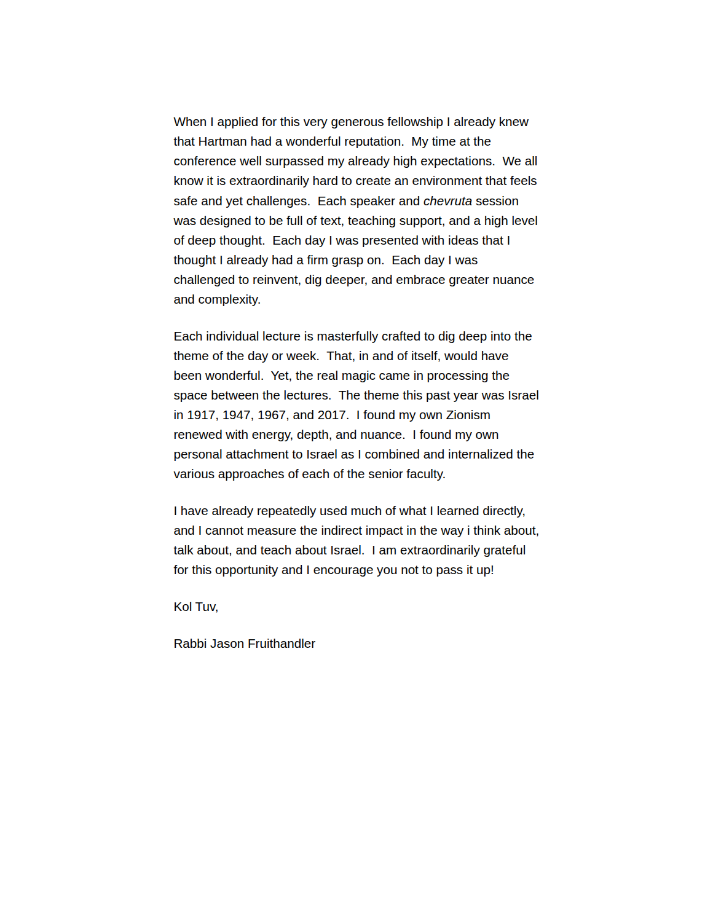When I applied for this very generous fellowship I already knew that Hartman had a wonderful reputation. My time at the conference well surpassed my already high expectations. We all know it is extraordinarily hard to create an environment that feels safe and yet challenges. Each speaker and chevruta session was designed to be full of text, teaching support, and a high level of deep thought. Each day I was presented with ideas that I thought I already had a firm grasp on. Each day I was challenged to reinvent, dig deeper, and embrace greater nuance and complexity.
Each individual lecture is masterfully crafted to dig deep into the theme of the day or week. That, in and of itself, would have been wonderful. Yet, the real magic came in processing the space between the lectures. The theme this past year was Israel in 1917, 1947, 1967, and 2017. I found my own Zionism renewed with energy, depth, and nuance. I found my own personal attachment to Israel as I combined and internalized the various approaches of each of the senior faculty.
I have already repeatedly used much of what I learned directly, and I cannot measure the indirect impact in the way i think about, talk about, and teach about Israel. I am extraordinarily grateful for this opportunity and I encourage you not to pass it up!
Kol Tuv,
Rabbi Jason Fruithandler